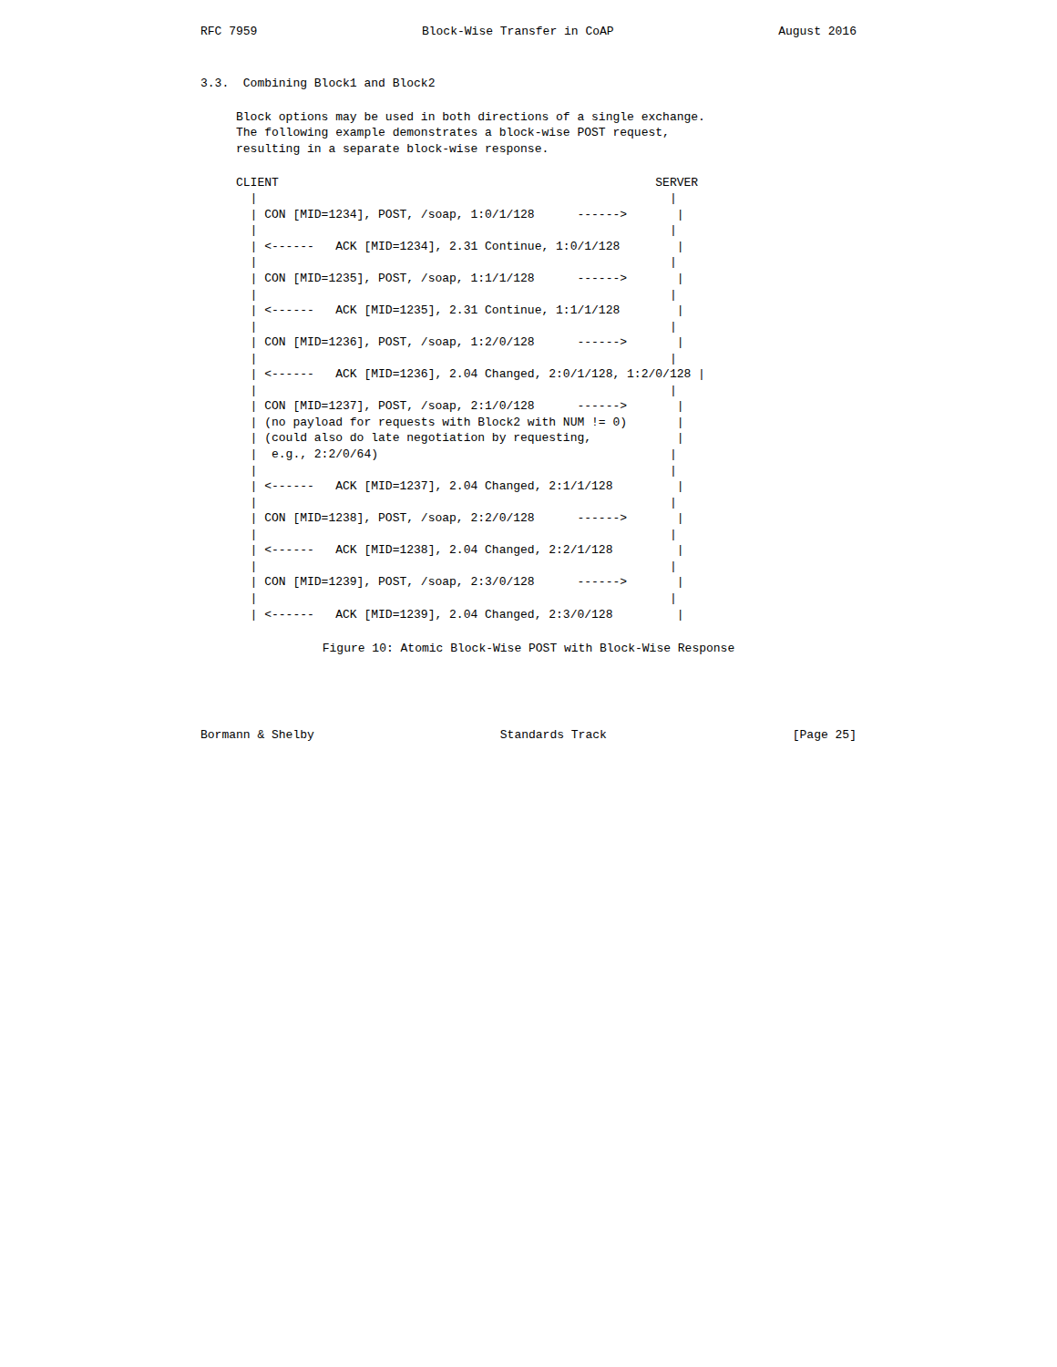RFC 7959 Block-Wise Transfer in CoAP August 2016
3.3. Combining Block1 and Block2
Block options may be used in both directions of a single exchange.
The following example demonstrates a block-wise POST request,
resulting in a separate block-wise response.
CLIENT                                                     SERVER
  |                                                          |
  | CON [MID=1234], POST, /soap, 1:0/1/128      ------>       |
  |                                                          |
  | <------   ACK [MID=1234], 2.31 Continue, 1:0/1/128        |
  |                                                          |
  | CON [MID=1235], POST, /soap, 1:1/1/128      ------>       |
  |                                                          |
  | <------   ACK [MID=1235], 2.31 Continue, 1:1/1/128        |
  |                                                          |
  | CON [MID=1236], POST, /soap, 1:2/0/128      ------>       |
  |                                                          |
  | <------   ACK [MID=1236], 2.04 Changed, 2:0/1/128, 1:2/0/128 |
  |                                                          |
  | CON [MID=1237], POST, /soap, 2:1/0/128      ------>       |
  | (no payload for requests with Block2 with NUM != 0)       |
  | (could also do late negotiation by requesting,            |
  |  e.g., 2:2/0/64)                                         |
  |                                                          |
  | <------   ACK [MID=1237], 2.04 Changed, 2:1/1/128         |
  |                                                          |
  | CON [MID=1238], POST, /soap, 2:2/0/128      ------>       |
  |                                                          |
  | <------   ACK [MID=1238], 2.04 Changed, 2:2/1/128         |
  |                                                          |
  | CON [MID=1239], POST, /soap, 2:3/0/128      ------>       |
  |                                                          |
  | <------   ACK [MID=1239], 2.04 Changed, 2:3/0/128         |
Figure 10: Atomic Block-Wise POST with Block-Wise Response
Bormann & Shelby Standards Track [Page 25]